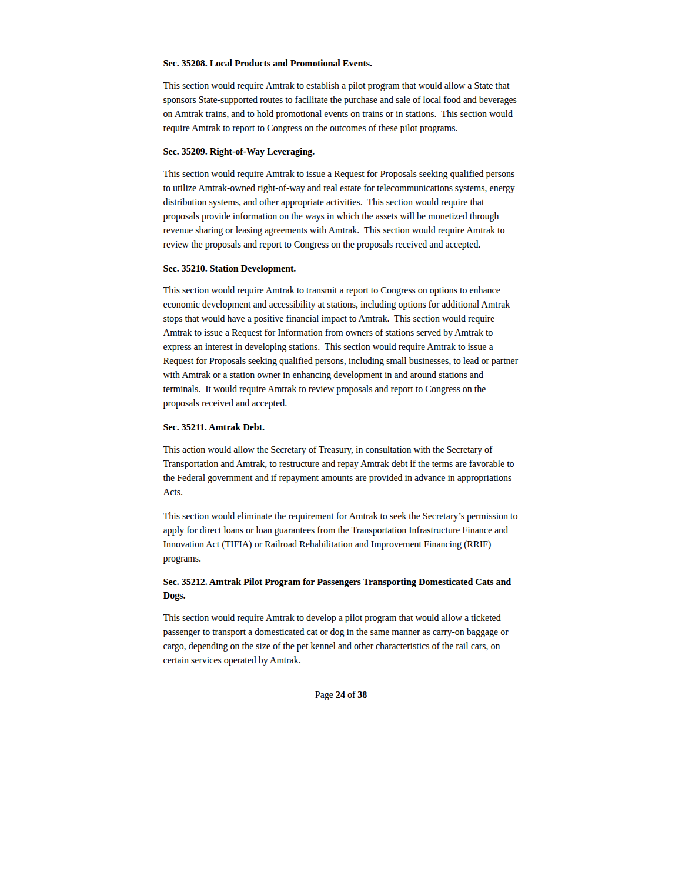Sec. 35208. Local Products and Promotional Events.
This section would require Amtrak to establish a pilot program that would allow a State that sponsors State-supported routes to facilitate the purchase and sale of local food and beverages on Amtrak trains, and to hold promotional events on trains or in stations. This section would require Amtrak to report to Congress on the outcomes of these pilot programs.
Sec. 35209. Right-of-Way Leveraging.
This section would require Amtrak to issue a Request for Proposals seeking qualified persons to utilize Amtrak-owned right-of-way and real estate for telecommunications systems, energy distribution systems, and other appropriate activities. This section would require that proposals provide information on the ways in which the assets will be monetized through revenue sharing or leasing agreements with Amtrak. This section would require Amtrak to review the proposals and report to Congress on the proposals received and accepted.
Sec. 35210. Station Development.
This section would require Amtrak to transmit a report to Congress on options to enhance economic development and accessibility at stations, including options for additional Amtrak stops that would have a positive financial impact to Amtrak. This section would require Amtrak to issue a Request for Information from owners of stations served by Amtrak to express an interest in developing stations. This section would require Amtrak to issue a Request for Proposals seeking qualified persons, including small businesses, to lead or partner with Amtrak or a station owner in enhancing development in and around stations and terminals. It would require Amtrak to review proposals and report to Congress on the proposals received and accepted.
Sec. 35211. Amtrak Debt.
This action would allow the Secretary of Treasury, in consultation with the Secretary of Transportation and Amtrak, to restructure and repay Amtrak debt if the terms are favorable to the Federal government and if repayment amounts are provided in advance in appropriations Acts.
This section would eliminate the requirement for Amtrak to seek the Secretary’s permission to apply for direct loans or loan guarantees from the Transportation Infrastructure Finance and Innovation Act (TIFIA) or Railroad Rehabilitation and Improvement Financing (RRIF) programs.
Sec. 35212. Amtrak Pilot Program for Passengers Transporting Domesticated Cats and Dogs.
This section would require Amtrak to develop a pilot program that would allow a ticketed passenger to transport a domesticated cat or dog in the same manner as carry-on baggage or cargo, depending on the size of the pet kennel and other characteristics of the rail cars, on certain services operated by Amtrak.
Page 24 of 38